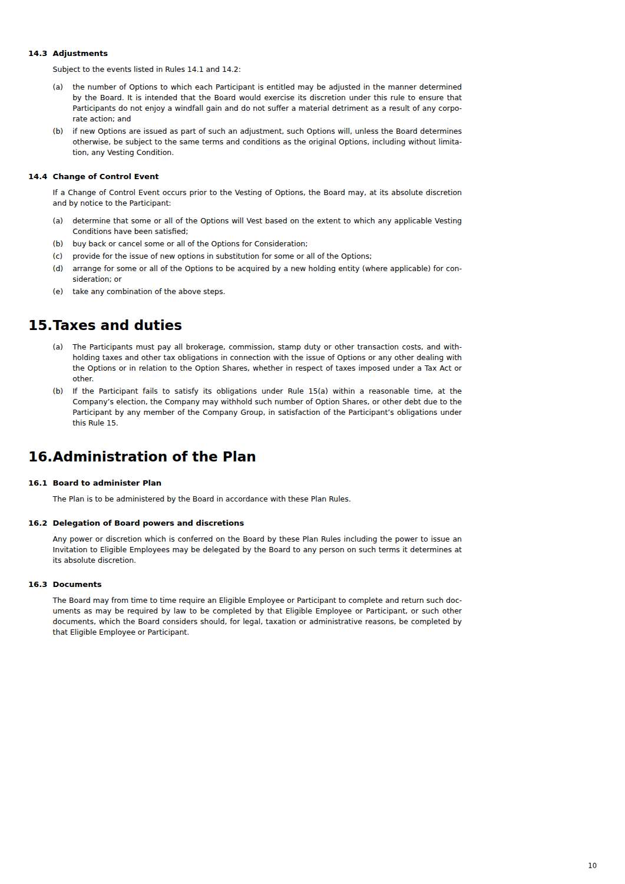14.3 Adjustments
Subject to the events listed in Rules 14.1 and 14.2:
(a) the number of Options to which each Participant is entitled may be adjusted in the manner determined by the Board. It is intended that the Board would exercise its discretion under this rule to ensure that Participants do not enjoy a windfall gain and do not suffer a material detriment as a result of any corporate action; and
(b) if new Options are issued as part of such an adjustment, such Options will, unless the Board determines otherwise, be subject to the same terms and conditions as the original Options, including without limitation, any Vesting Condition.
14.4 Change of Control Event
If a Change of Control Event occurs prior to the Vesting of Options, the Board may, at its absolute discretion and by notice to the Participant:
(a) determine that some or all of the Options will Vest based on the extent to which any applicable Vesting Conditions have been satisfied;
(b) buy back or cancel some or all of the Options for Consideration;
(c) provide for the issue of new options in substitution for some or all of the Options;
(d) arrange for some or all of the Options to be acquired by a new holding entity (where applicable) for consideration; or
(e) take any combination of the above steps.
15. Taxes and duties
(a) The Participants must pay all brokerage, commission, stamp duty or other transaction costs, and withholding taxes and other tax obligations in connection with the issue of Options or any other dealing with the Options or in relation to the Option Shares, whether in respect of taxes imposed under a Tax Act or other.
(b) If the Participant fails to satisfy its obligations under Rule 15(a) within a reasonable time, at the Company’s election, the Company may withhold such number of Option Shares, or other debt due to the Participant by any member of the Company Group, in satisfaction of the Participant’s obligations under this Rule 15.
16. Administration of the Plan
16.1 Board to administer Plan
The Plan is to be administered by the Board in accordance with these Plan Rules.
16.2 Delegation of Board powers and discretions
Any power or discretion which is conferred on the Board by these Plan Rules including the power to issue an Invitation to Eligible Employees may be delegated by the Board to any person on such terms it determines at its absolute discretion.
16.3 Documents
The Board may from time to time require an Eligible Employee or Participant to complete and return such documents as may be required by law to be completed by that Eligible Employee or Participant, or such other documents, which the Board considers should, for legal, taxation or administrative reasons, be completed by that Eligible Employee or Participant.
10